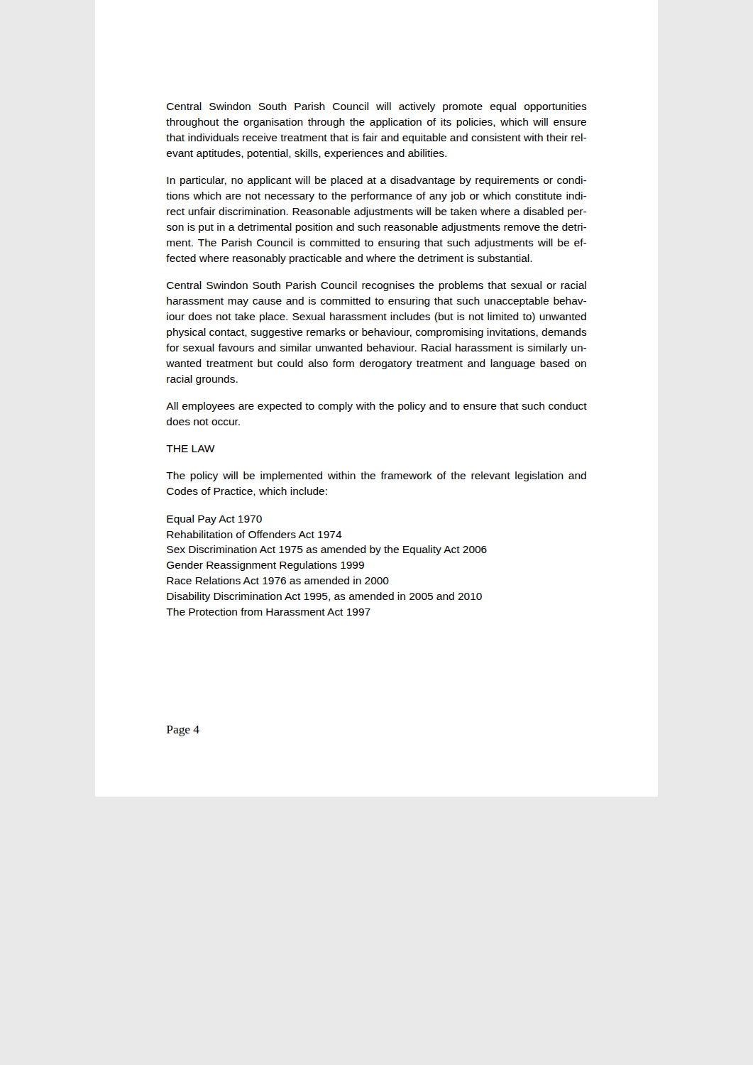Central Swindon South Parish Council will actively promote equal opportunities throughout the organisation through the application of its policies, which will ensure that individuals receive treatment that is fair and equitable and consistent with their relevant aptitudes, potential, skills, experiences and abilities.
In particular, no applicant will be placed at a disadvantage by requirements or conditions which are not necessary to the performance of any job or which constitute indirect unfair discrimination. Reasonable adjustments will be taken where a disabled person is put in a detrimental position and such reasonable adjustments remove the detriment. The Parish Council is committed to ensuring that such adjustments will be effected where reasonably practicable and where the detriment is substantial.
Central Swindon South Parish Council recognises the problems that sexual or racial harassment may cause and is committed to ensuring that such unacceptable behaviour does not take place. Sexual harassment includes (but is not limited to) unwanted physical contact, suggestive remarks or behaviour, compromising invitations, demands for sexual favours and similar unwanted behaviour. Racial harassment is similarly unwanted treatment but could also form derogatory treatment and language based on racial grounds.
All employees are expected to comply with the policy and to ensure that such conduct does not occur.
THE LAW
The policy will be implemented within the framework of the relevant legislation and Codes of Practice, which include:
Equal Pay Act 1970
Rehabilitation of Offenders Act 1974
Sex Discrimination Act 1975 as amended by the Equality Act 2006
Gender Reassignment Regulations 1999
Race Relations Act 1976 as amended in 2000
Disability Discrimination Act 1995, as amended in 2005 and 2010
The Protection from Harassment Act 1997
Page 4